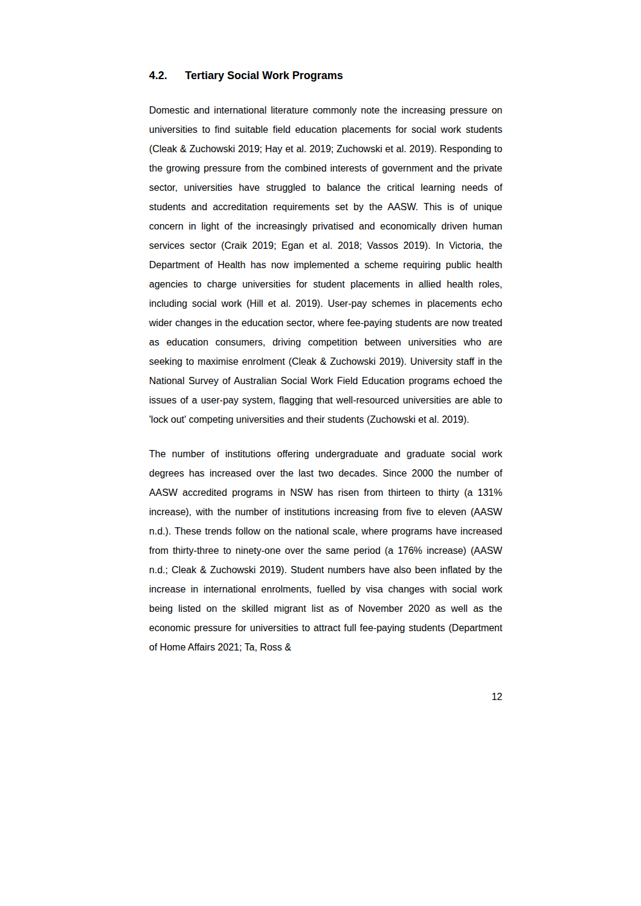4.2. Tertiary Social Work Programs
Domestic and international literature commonly note the increasing pressure on universities to find suitable field education placements for social work students (Cleak & Zuchowski 2019; Hay et al. 2019; Zuchowski et al. 2019). Responding to the growing pressure from the combined interests of government and the private sector, universities have struggled to balance the critical learning needs of students and accreditation requirements set by the AASW. This is of unique concern in light of the increasingly privatised and economically driven human services sector (Craik 2019; Egan et al. 2018; Vassos 2019). In Victoria, the Department of Health has now implemented a scheme requiring public health agencies to charge universities for student placements in allied health roles, including social work (Hill et al. 2019). User-pay schemes in placements echo wider changes in the education sector, where fee-paying students are now treated as education consumers, driving competition between universities who are seeking to maximise enrolment (Cleak & Zuchowski 2019). University staff in the National Survey of Australian Social Work Field Education programs echoed the issues of a user-pay system, flagging that well-resourced universities are able to 'lock out' competing universities and their students (Zuchowski et al. 2019).
The number of institutions offering undergraduate and graduate social work degrees has increased over the last two decades. Since 2000 the number of AASW accredited programs in NSW has risen from thirteen to thirty (a 131% increase), with the number of institutions increasing from five to eleven (AASW n.d.). These trends follow on the national scale, where programs have increased from thirty-three to ninety-one over the same period (a 176% increase) (AASW n.d.; Cleak & Zuchowski 2019). Student numbers have also been inflated by the increase in international enrolments, fuelled by visa changes with social work being listed on the skilled migrant list as of November 2020 as well as the economic pressure for universities to attract full fee-paying students (Department of Home Affairs 2021; Ta, Ross &
12